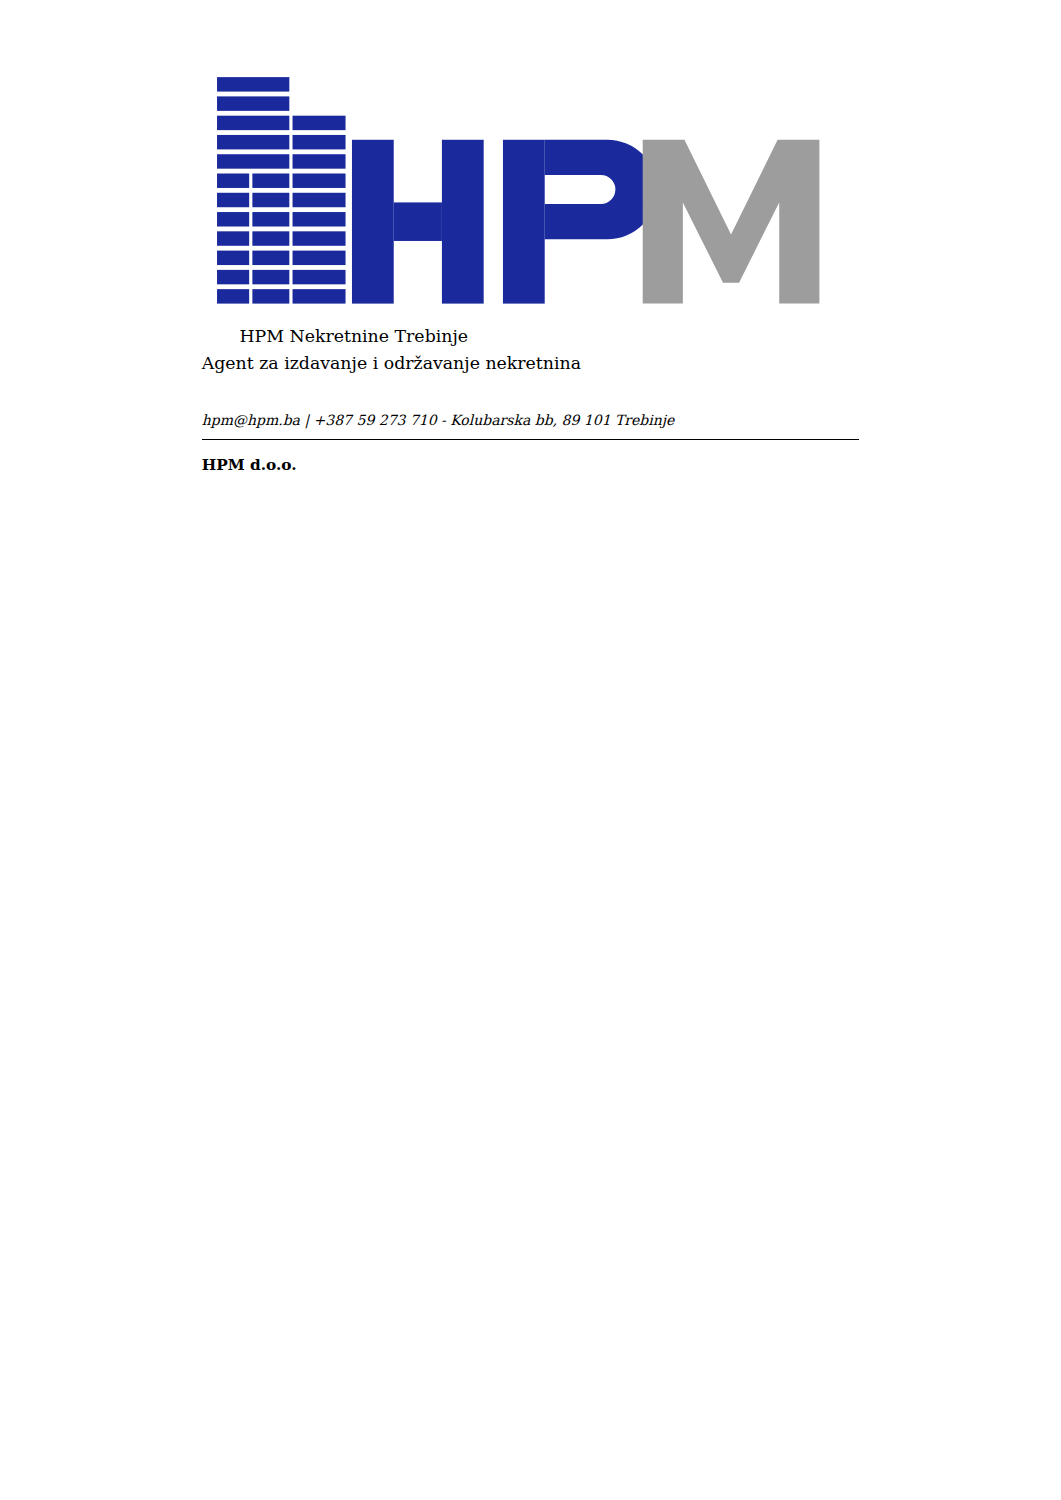HPM
HPM Nekretnine Trebinje
Agent za izdavanje i održavanje nekretnina
hpm@hpm.ba | +387 59 273 710 - Kolubarska bb, 89 101 Trebinje
HPM d.o.o.